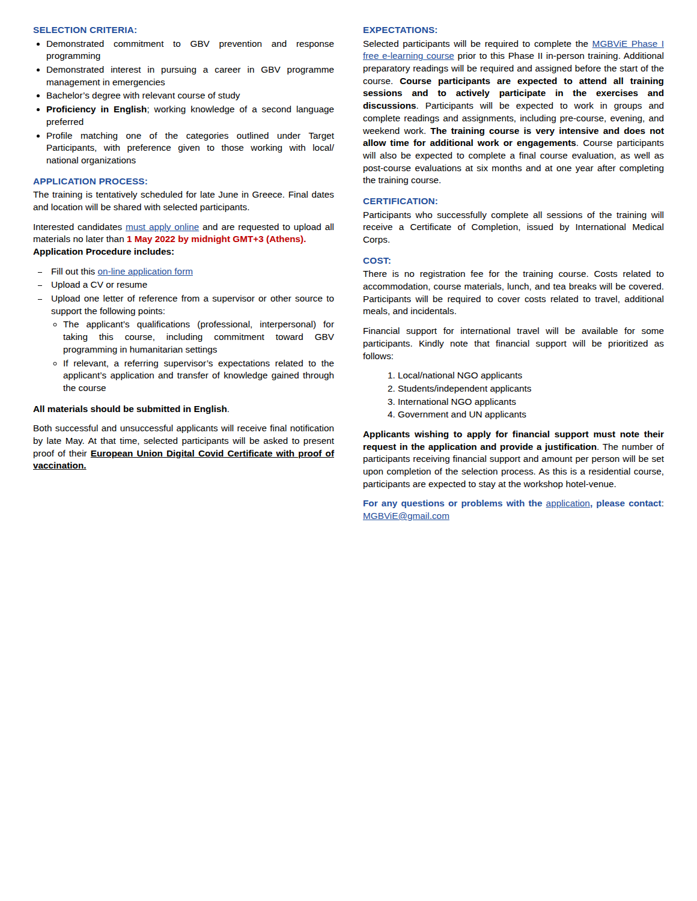SELECTION CRITERIA:
Demonstrated commitment to GBV prevention and response programming
Demonstrated interest in pursuing a career in GBV programme management in emergencies
Bachelor’s degree with relevant course of study
Proficiency in English; working knowledge of a second language preferred
Profile matching one of the categories outlined under Target Participants, with preference given to those working with local/ national organizations
APPLICATION PROCESS:
The training is tentatively scheduled for late June in Greece. Final dates and location will be shared with selected participants.
Interested candidates must apply online and are requested to upload all materials no later than 1 May 2022 by midnight GMT+3 (Athens).
Application Procedure includes:
Fill out this on-line application form
Upload a CV or resume
Upload one letter of reference from a supervisor or other source to support the following points:
The applicant’s qualifications (professional, interpersonal) for taking this course, including commitment toward GBV programming in humanitarian settings
If relevant, a referring supervisor’s expectations related to the applicant’s application and transfer of knowledge gained through the course
All materials should be submitted in English.
Both successful and unsuccessful applicants will receive final notification by late May. At that time, selected participants will be asked to present proof of their European Union Digital Covid Certificate with proof of vaccination.
EXPECTATIONS:
Selected participants will be required to complete the MGBViE Phase I free e-learning course prior to this Phase II in-person training. Additional preparatory readings will be required and assigned before the start of the course. Course participants are expected to attend all training sessions and to actively participate in the exercises and discussions. Participants will be expected to work in groups and complete readings and assignments, including pre-course, evening, and weekend work. The training course is very intensive and does not allow time for additional work or engagements. Course participants will also be expected to complete a final course evaluation, as well as post-course evaluations at six months and at one year after completing the training course.
CERTIFICATION:
Participants who successfully complete all sessions of the training will receive a Certificate of Completion, issued by International Medical Corps.
COST:
There is no registration fee for the training course. Costs related to accommodation, course materials, lunch, and tea breaks will be covered. Participants will be required to cover costs related to travel, additional meals, and incidentals.
Financial support for international travel will be available for some participants. Kindly note that financial support will be prioritized as follows:
Local/national NGO applicants
Students/independent applicants
International NGO applicants
Government and UN applicants
Applicants wishing to apply for financial support must note their request in the application and provide a justification. The number of participants receiving financial support and amount per person will be set upon completion of the selection process. As this is a residential course, participants are expected to stay at the workshop hotel-venue.
For any questions or problems with the application, please contact: MGBViE@gmail.com